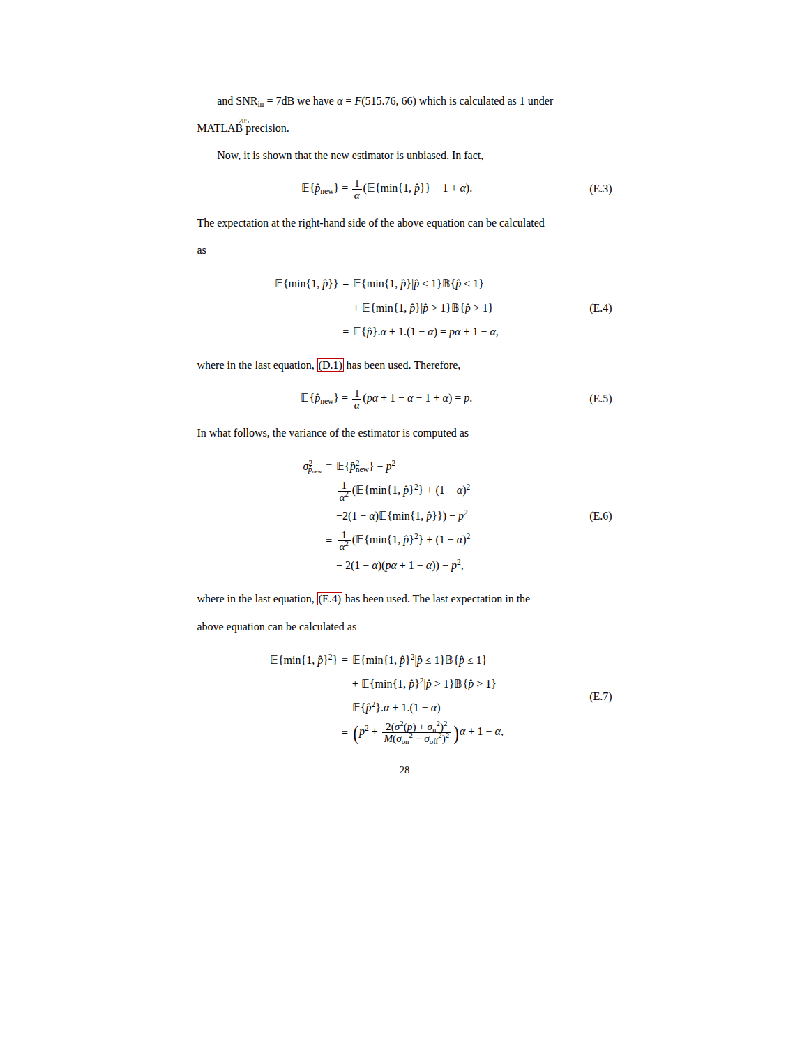and SNRin = 7dB we have α = F(515.76, 66) which is calculated as 1 under
285
MATLAB precision.
Now, it is shown that the new estimator is unbiased. In fact,
𝔼{p̂new} = 1 α(𝔼{min{1, p̂}} − 1 + α).
(E.3)
The expectation at the right-hand side of the above equation can be calculated
as
| 𝔼{min{1, p̂ }} | = | 𝔼{min{1, p̂ }/ p̂ ≤ 1}𝔹{ p̂ ≤ 1} |
| | | + 𝔼{min{1, p̂ }/ p̂ > 1}𝔹{ p̂ > 1} |
| | = | 𝔼{ p̂ }. α + 1.(1 − α ) = pα + 1 − α , |
(E.4)
where in the last equation, (D.1) has been used. Therefore,
𝔼{p̂new} = 1 α(pα + 1 − α − 1 + α) = p.
(E.5)
In what follows, the variance of the estimator is computed as
| σ 2 p̂ new | = | 𝔼{ p̂ 2 new } − p 2 |
| | = | 1 α 2 (𝔼{min{1, p̂ } 2 } + (1 − α ) 2 |
| | | −2(1 − α )𝔼{min{1, p̂ }}) − p 2 |
| | = | 1 α 2 (𝔼{min{1, p̂ } 2 } + (1 − α ) 2 |
| | | − 2(1 − α )( pα + 1 − α )) − p 2 , |
(E.6)
where in the last equation, (E.4) has been used. The last expectation in the
above equation can be calculated as
| 𝔼{min{1, p̂ } 2 } | = | 𝔼{min{1, p̂ } 2 / p̂ ≤ 1}𝔹{ p̂ ≤ 1} |
| | | + 𝔼{min{1, p̂ } 2 / p̂ > 1}𝔹{ p̂ > 1} |
| | = | 𝔼{ p̂ 2 }. α + 1.(1 − α ) |
| | = | ( p 2 + 2( σ 2 ( p ) + σ n 2 ) 2 M ( σ on 2 − σ off 2 ) 2 ) α + 1 − α , |
(E.7)
28